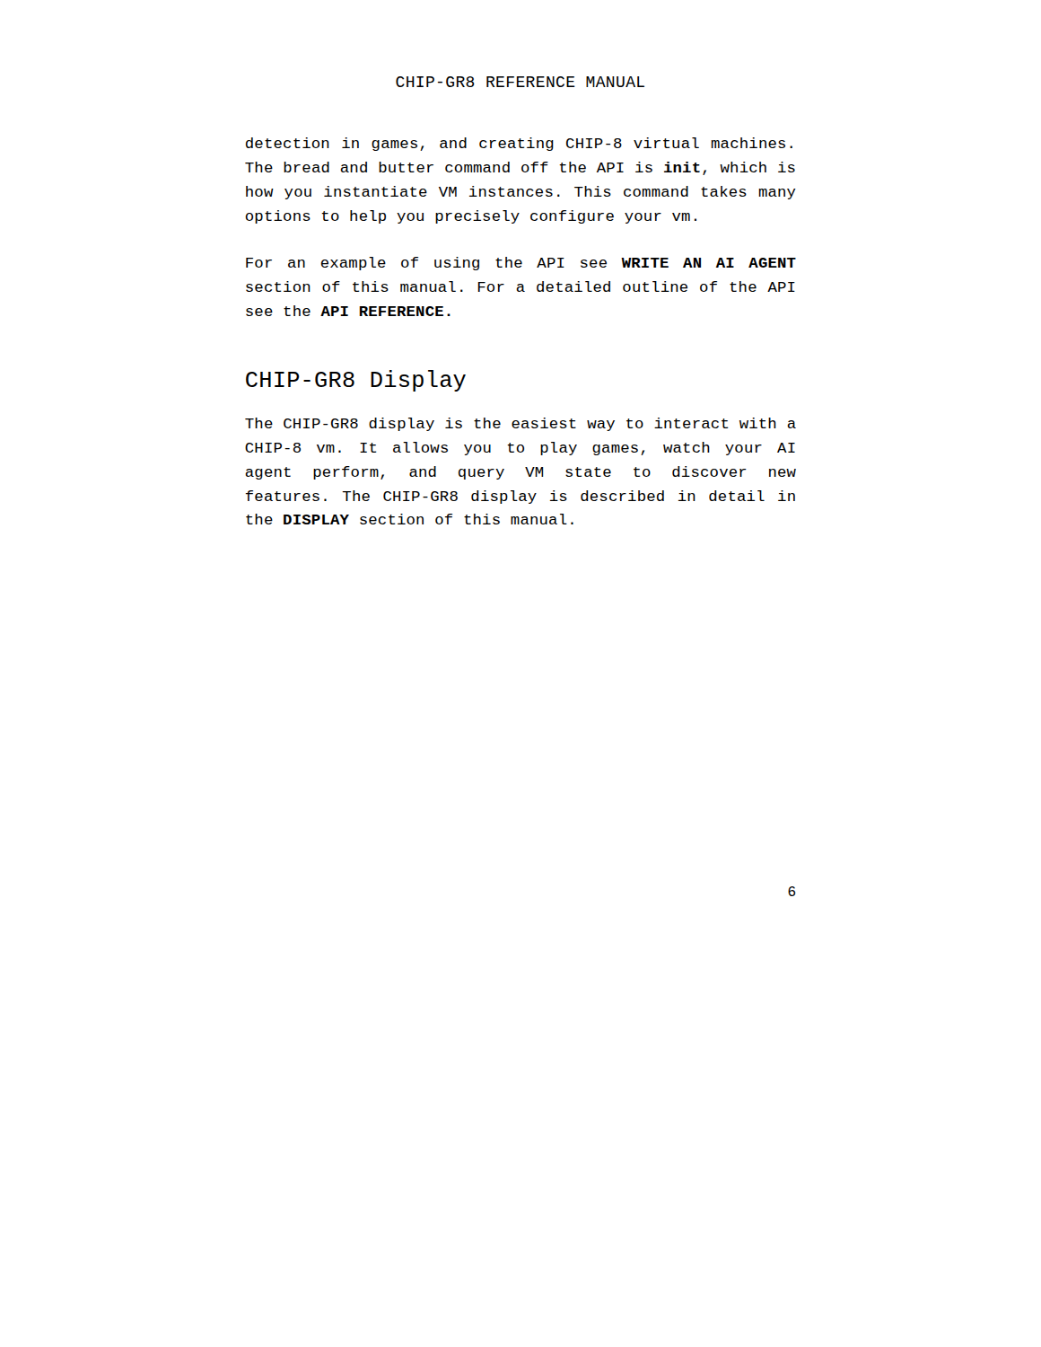CHIP-GR8 REFERENCE MANUAL
detection in games, and creating CHIP-8 virtual machines. The bread and butter command off the API is init, which is how you instantiate VM instances. This command takes many options to help you precisely configure your vm.
For an example of using the API see WRITE AN AI AGENT section of this manual. For a detailed outline of the API see the API REFERENCE.
CHIP-GR8 Display
The CHIP-GR8 display is the easiest way to interact with a CHIP-8 vm. It allows you to play games, watch your AI agent perform, and query VM state to discover new features. The CHIP-GR8 display is described in detail in the DISPLAY section of this manual.
6